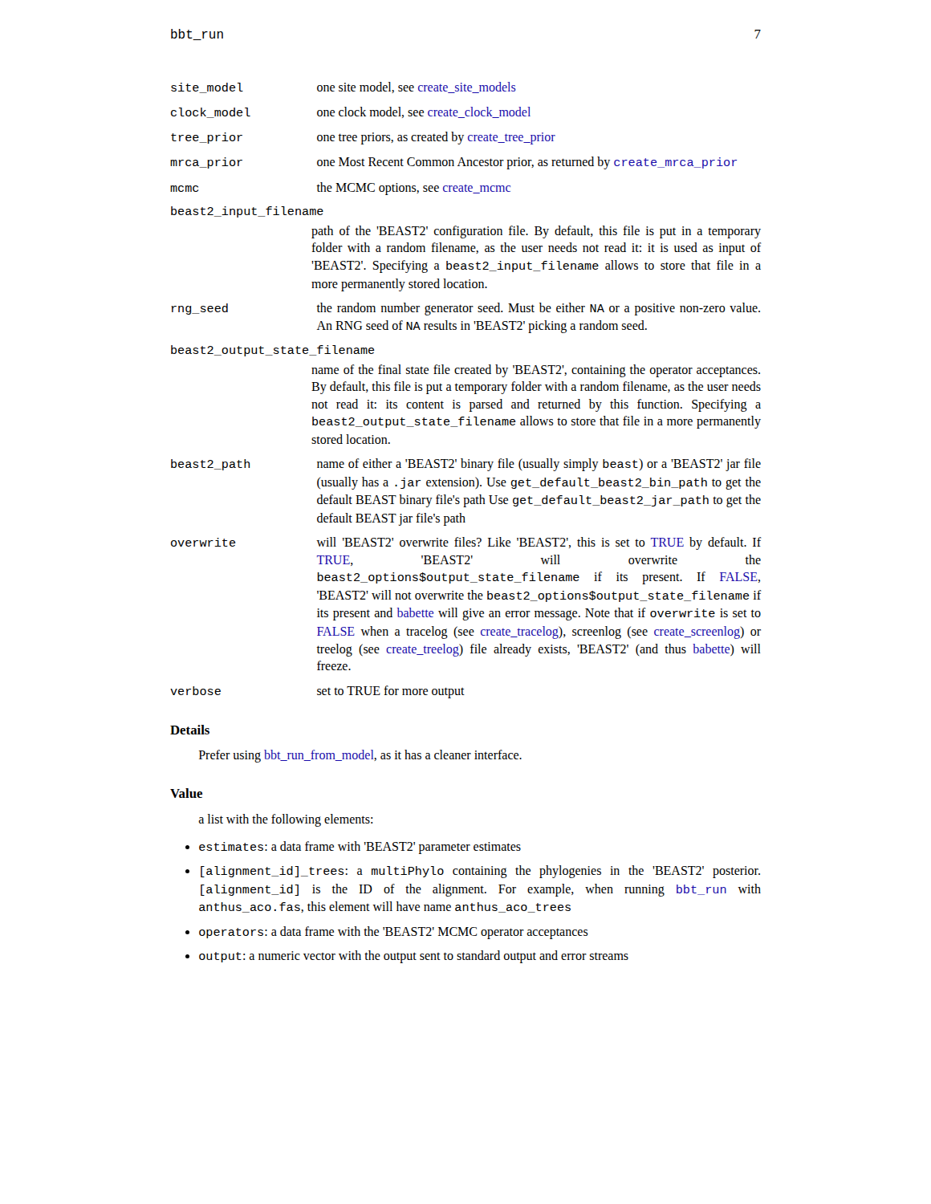bbt_run 7
site_model
one site model, see create_site_models
clock_model
one clock model, see create_clock_model
tree_prior
one tree priors, as created by create_tree_prior
mrca_prior
one Most Recent Common Ancestor prior, as returned by create_mrca_prior
mcmc
the MCMC options, see create_mcmc
beast2_input_filename
path of the 'BEAST2' configuration file. By default, this file is put in a temporary folder with a random filename, as the user needs not read it: it is used as input of 'BEAST2'. Specifying a beast2_input_filename allows to store that file in a more permanently stored location.
rng_seed
the random number generator seed. Must be either NA or a positive non-zero value. An RNG seed of NA results in 'BEAST2' picking a random seed.
beast2_output_state_filename
name of the final state file created by 'BEAST2', containing the operator acceptances. By default, this file is put a temporary folder with a random filename, as the user needs not read it: its content is parsed and returned by this function. Specifying a beast2_output_state_filename allows to store that file in a more permanently stored location.
beast2_path
name of either a 'BEAST2' binary file (usually simply beast) or a 'BEAST2' jar file (usually has a .jar extension). Use get_default_beast2_bin_path to get the default BEAST binary file's path Use get_default_beast2_jar_path to get the default BEAST jar file's path
overwrite
will 'BEAST2' overwrite files? Like 'BEAST2', this is set to TRUE by default. If TRUE, 'BEAST2' will overwrite the beast2_options$output_state_filename if its present. If FALSE, 'BEAST2' will not overwrite the beast2_options$output_state_filename if its present and babette will give an error message. Note that if overwrite is set to FALSE when a tracelog (see create_tracelog), screenlog (see create_screenlog) or treelog (see create_treelog) file already exists, 'BEAST2' (and thus babette) will freeze.
verbose
set to TRUE for more output
Details
Prefer using bbt_run_from_model, as it has a cleaner interface.
Value
a list with the following elements:
estimates: a data frame with 'BEAST2' parameter estimates
[alignment_id]_trees: a multiPhylo containing the phylogenies in the 'BEAST2' posterior. [alignment_id] is the ID of the alignment. For example, when running bbt_run with anthus_aco.fas, this element will have name anthus_aco_trees
operators: a data frame with the 'BEAST2' MCMC operator acceptances
output: a numeric vector with the output sent to standard output and error streams